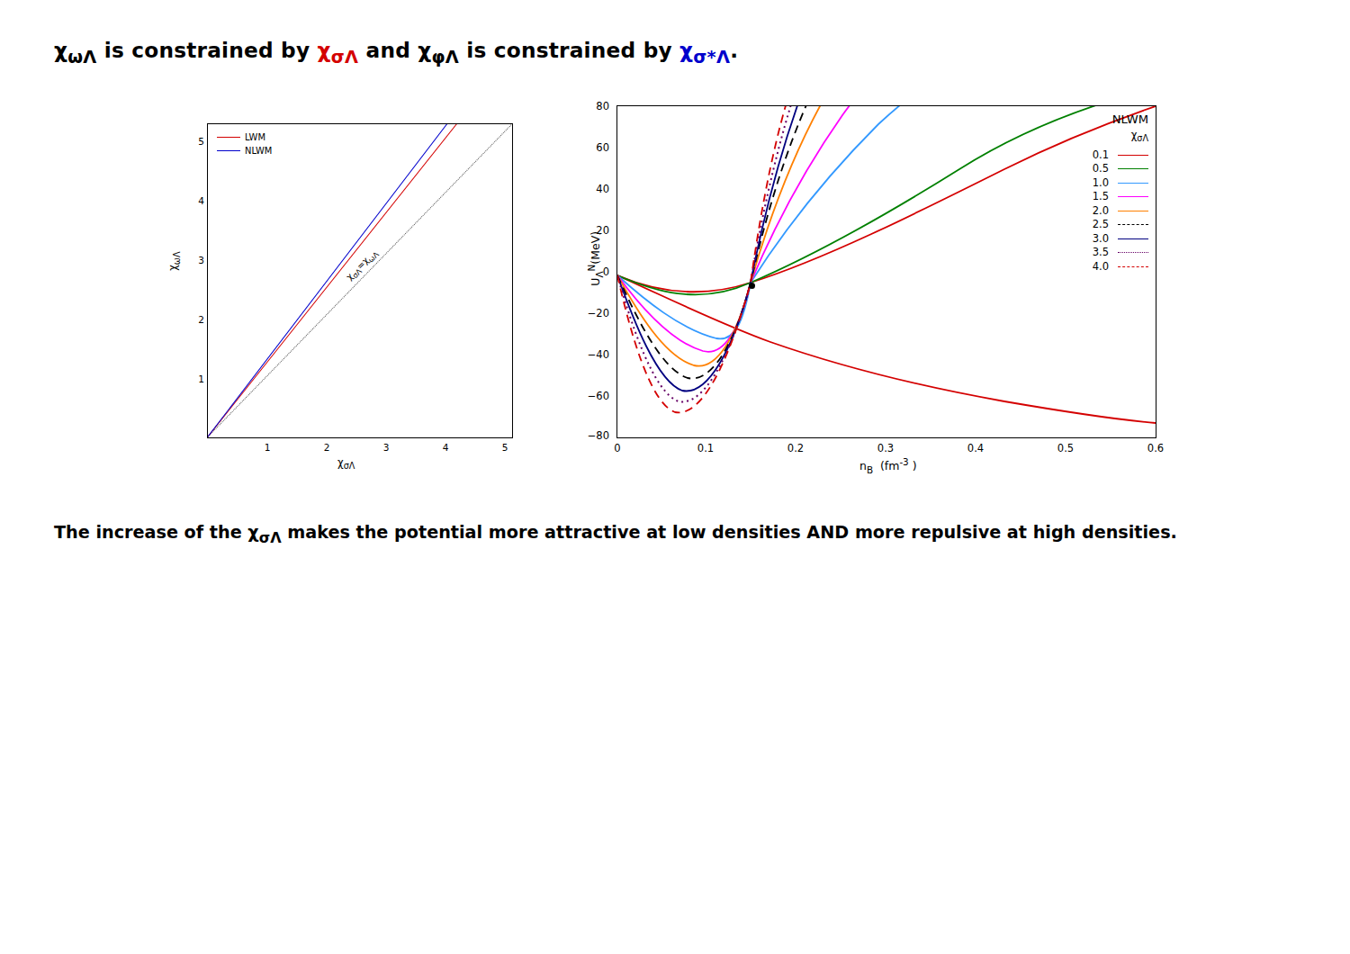χωΛ is constrained by χσΛ and χφΛ is constrained by χσ*Λ.
χωΛ
5
4
3
2
1
LWM
NLWM
χσΛ=χωΛ
1
2
3
4
5
χσΛ
UΛN(MeV)
80
60
40
20
0
−20
−40
−60
−80
NLWM
χσΛ
| 0.1 | |
| 0.5 | |
| 1.0 | |
| 1.5 | |
| 2.0 | |
| 2.5 | |
| 3.0 | |
| 3.5 | |
| 4.0 | |
0
0.1
0.2
0.3
0.4
0.5
0.6
nB (fm-3 )
The increase of the χσΛ makes the potential more attractive at low densities AND more repulsive at high densities.